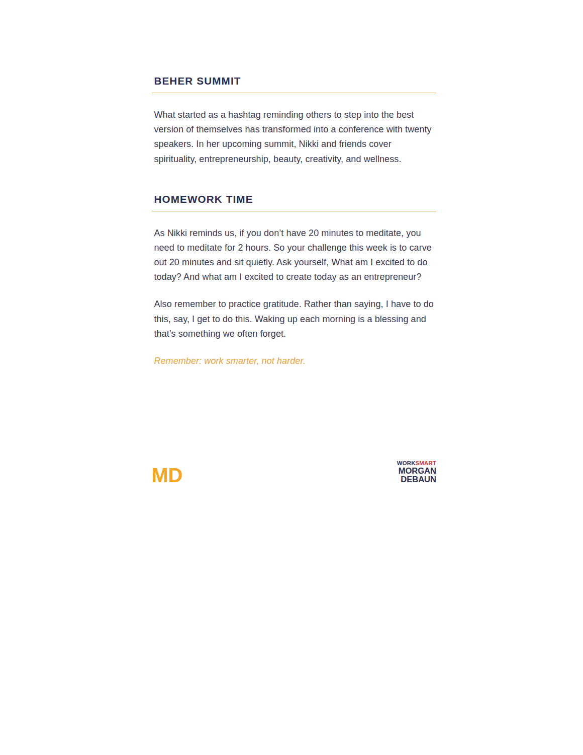Beher Summit
What started as a hashtag reminding others to step into the best version of themselves has transformed into a conference with twenty speakers. In her upcoming summit, Nikki and friends cover spirituality, entrepreneurship, beauty, creativity, and wellness.
Homework Time
As Nikki reminds us, if you don’t have 20 minutes to meditate, you need to meditate for 2 hours. So your challenge this week is to carve out 20 minutes and sit quietly. Ask yourself, What am I excited to do today? And what am I excited to create today as an entrepreneur?
Also remember to practice gratitude. Rather than saying, I have to do this, say, I get to do this. Waking up each morning is a blessing and that’s something we often forget.
Remember: work smarter, not harder.
MD
WORKSMART
MORGAN
DEBAUN